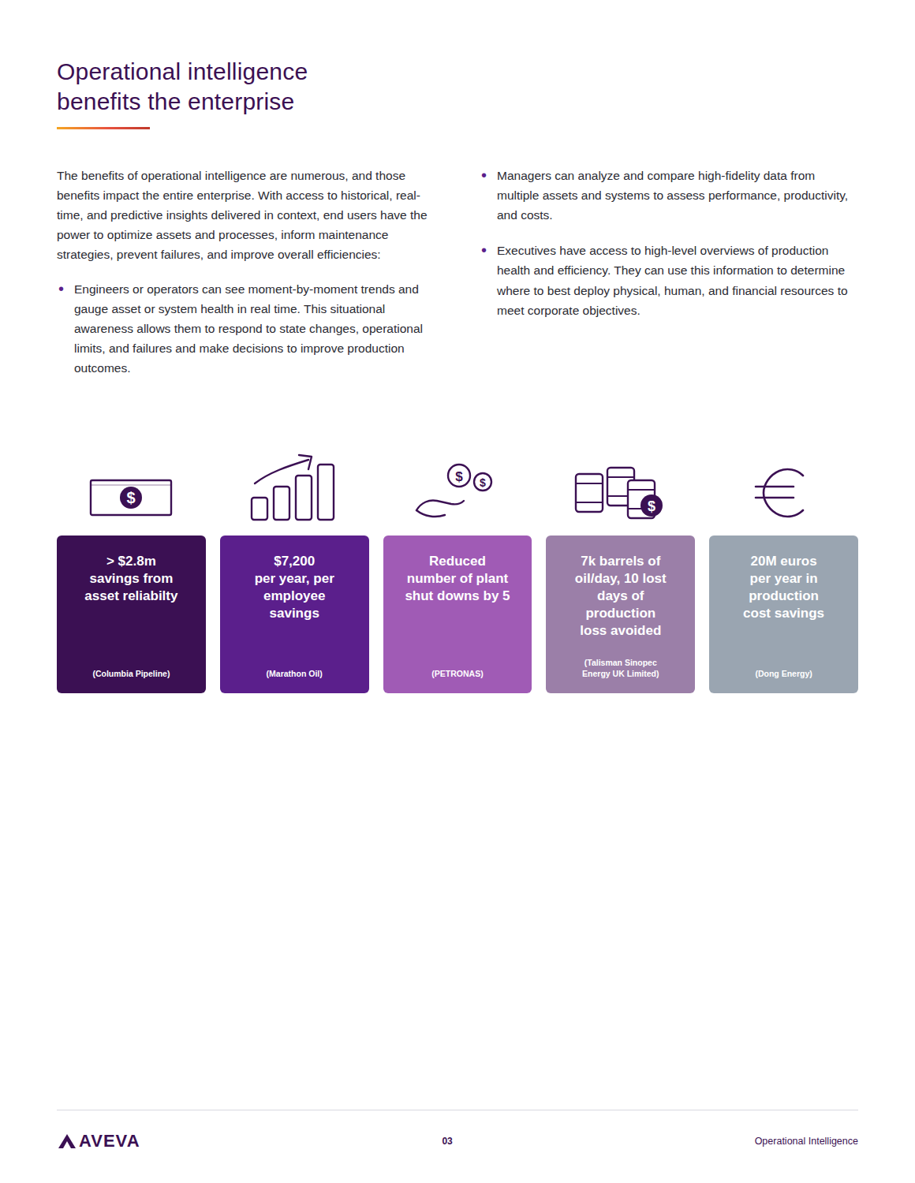Operational intelligence
benefits the enterprise
The benefits of operational intelligence are numerous, and those benefits impact the entire enterprise. With access to historical, real-time, and predictive insights delivered in context, end users have the power to optimize assets and processes, inform maintenance strategies, prevent failures, and improve overall efficiencies:
Engineers or operators can see moment-by-moment trends and gauge asset or system health in real time. This situational awareness allows them to respond to state changes, operational limits, and failures and make decisions to improve production outcomes.
Managers can analyze and compare high-fidelity data from multiple assets and systems to assess performance, productivity, and costs.
Executives have access to high-level overviews of production health and efficiency. They can use this information to determine where to best deploy physical, human, and financial resources to meet corporate objectives.
$
> $2.8m
savings from
asset reliabilty
(Columbia Pipeline)
$7,200
per year, per
employee
savings
(Marathon Oil)
$ $
Reduced
number of plant
shut downs by 5
(PETRONAS)
$
7k barrels of
oil/day, 10 lost
days of
production
loss avoided
(Talisman Sinopec
Energy UK Limited)
20M euros
per year in
production
cost savings
(Dong Energy)
AVEVA
03
Operational Intelligence